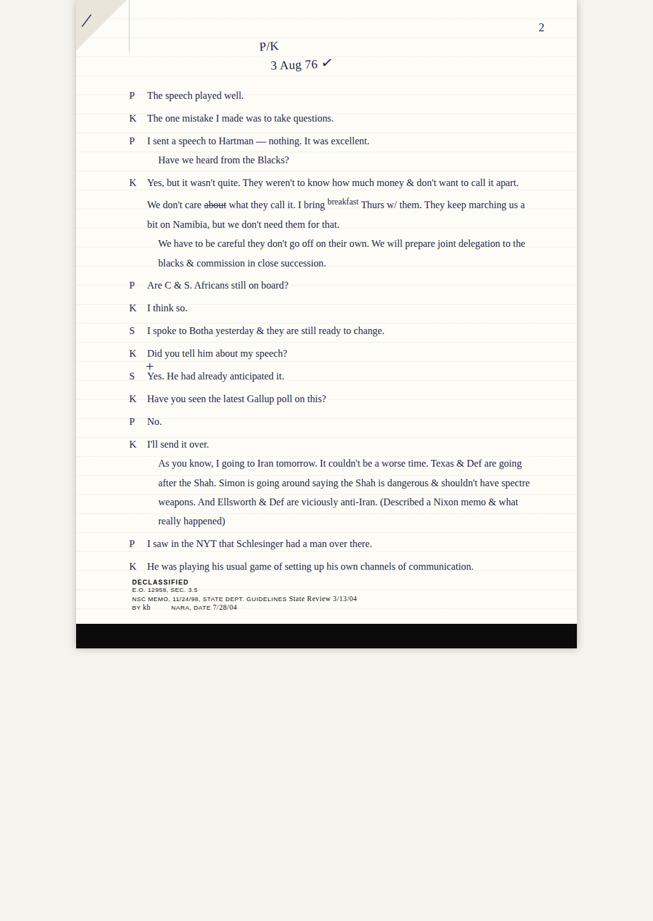/
2
P/K 3 Aug 76 ✓
+
P
The speech played well.
K
The one mistake I made was to take questions.
P
I sent a speech to Hartman — nothing. It was excellent. Have we heard from the Blacks?
K
Yes, but it wasn't quite. They weren't to know how much money & don't want to call it apart. We don't care about what they call it. I bring breakfast Thurs w/ them. They keep marching us a bit on Namibia, but we don't need them for that. We have to be careful they don't go off on their own. We will prepare joint delegation to the blacks & commission in close succession.
P
Are C & S. Africans still on board?
K
I think so.
S
I spoke to Botha yesterday & they are still ready to change.
K
Did you tell him about my speech?
S
Yes. He had already anticipated it.
K
Have you seen the latest Gallup poll on this?
P
No.
K
I'll send it over. As you know, I going to Iran tomorrow. It couldn't be a worse time. Texas & Def are going after the Shah. Simon is going around saying the Shah is dangerous & shouldn't have spectre weapons. And Ellsworth & Def are viciously anti-Iran. (Described a Nixon memo & what really happened)
P
I saw in the NYT that Schlesinger had a man over there.
K
He was playing his usual game of setting up his own channels of communication.
DECLASSIFIED
E.O. 12958, SEC. 3.5
NSC MEMO, 11/24/98, STATE DEPT. GUIDELINES State Review 3/13/04
BY kh NARA, DATE 7/28/04